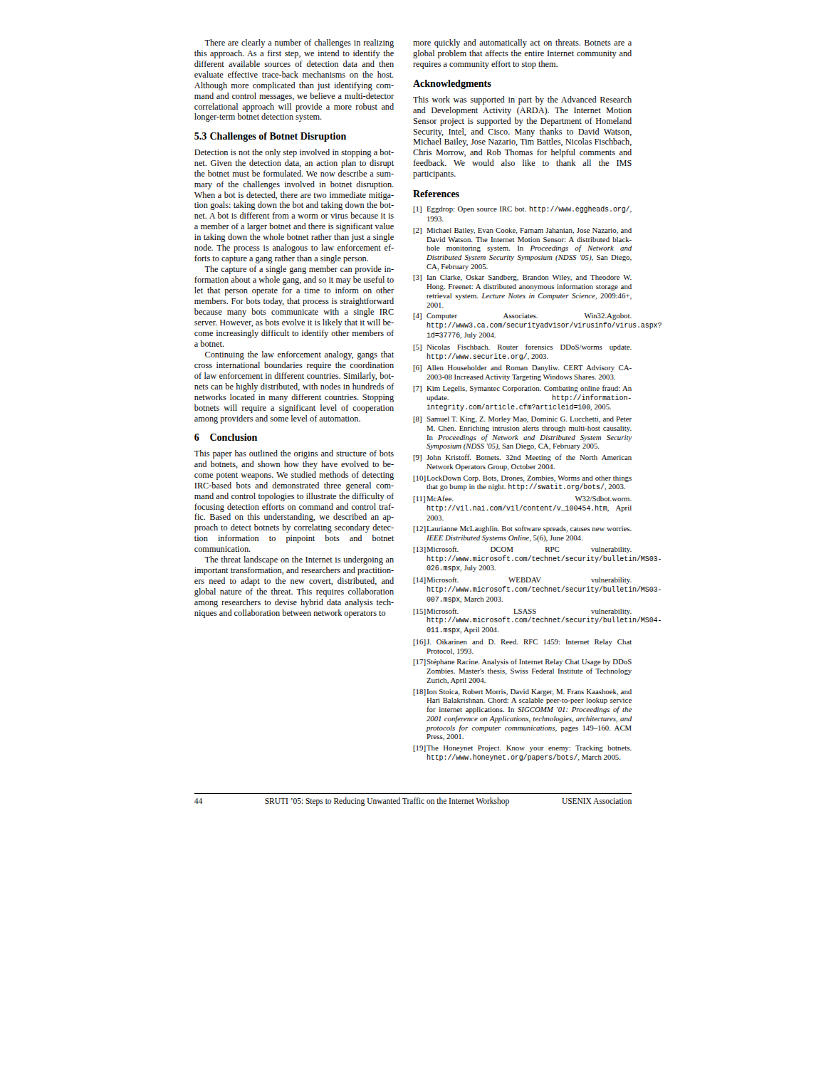There are clearly a number of challenges in realizing this approach. As a first step, we intend to identify the different available sources of detection data and then evaluate effective trace-back mechanisms on the host. Although more complicated than just identifying command and control messages, we believe a multi-detector correlational approach will provide a more robust and longer-term botnet detection system.
5.3 Challenges of Botnet Disruption
Detection is not the only step involved in stopping a botnet. Given the detection data, an action plan to disrupt the botnet must be formulated. We now describe a summary of the challenges involved in botnet disruption. When a bot is detected, there are two immediate mitigation goals: taking down the bot and taking down the botnet. A bot is different from a worm or virus because it is a member of a larger botnet and there is significant value in taking down the whole botnet rather than just a single node. The process is analogous to law enforcement efforts to capture a gang rather than a single person.
The capture of a single gang member can provide information about a whole gang, and so it may be useful to let that person operate for a time to inform on other members. For bots today, that process is straightforward because many bots communicate with a single IRC server. However, as bots evolve it is likely that it will become increasingly difficult to identify other members of a botnet.
Continuing the law enforcement analogy, gangs that cross international boundaries require the coordination of law enforcement in different countries. Similarly, botnets can be highly distributed, with nodes in hundreds of networks located in many different countries. Stopping botnets will require a significant level of cooperation among providers and some level of automation.
6 Conclusion
This paper has outlined the origins and structure of bots and botnets, and shown how they have evolved to become potent weapons. We studied methods of detecting IRC-based bots and demonstrated three general command and control topologies to illustrate the difficulty of focusing detection efforts on command and control traffic. Based on this understanding, we described an approach to detect botnets by correlating secondary detection information to pinpoint bots and botnet communication.
The threat landscape on the Internet is undergoing an important transformation, and researchers and practitioners need to adapt to the new covert, distributed, and global nature of the threat. This requires collaboration among researchers to devise hybrid data analysis techniques and collaboration between network operators to
more quickly and automatically act on threats. Botnets are a global problem that affects the entire Internet community and requires a community effort to stop them.
Acknowledgments
This work was supported in part by the Advanced Research and Development Activity (ARDA). The Internet Motion Sensor project is supported by the Department of Homeland Security, Intel, and Cisco. Many thanks to David Watson, Michael Bailey, Jose Nazario, Tim Battles, Nicolas Fischbach, Chris Morrow, and Rob Thomas for helpful comments and feedback. We would also like to thank all the IMS participants.
References
[1] Eggdrop: Open source IRC bot. http://www.eggheads.org/, 1993.
[2] Michael Bailey, Evan Cooke, Farnam Jahanian, Jose Nazario, and David Watson. The Internet Motion Sensor: A distributed blackhole monitoring system. In Proceedings of Network and Distributed System Security Symposium (NDSS '05), San Diego, CA, February 2005.
[3] Ian Clarke, Oskar Sandberg, Brandon Wiley, and Theodore W. Hong. Freenet: A distributed anonymous information storage and retrieval system. Lecture Notes in Computer Science, 2009:46+, 2001.
[4] Computer Associates. Win32.Agobot. http://www3.ca.com/securityadvisor/virusinfo/virus.aspx?id=37776, July 2004.
[5] Nicolas Fischbach. Router forensics DDoS/worms update. http://www.securite.org/, 2003.
[6] Allen Householder and Roman Danyliw. CERT Advisory CA-2003-08 Increased Activity Targeting Windows Shares. 2003.
[7] Kim Legelis, Symantec Corporation. Combating online fraud: An update. http://information-integrity.com/article.cfm?articleid=100, 2005.
[8] Samuel T. King, Z. Morley Mao, Dominic G. Lucchetti, and Peter M. Chen. Enriching intrusion alerts through multi-host causality. In Proceedings of Network and Distributed System Security Symposium (NDSS '05), San Diego, CA, February 2005.
[9] John Kristoff. Botnets. 32nd Meeting of the North American Network Operators Group, October 2004.
[10] LockDown Corp. Bots, Drones, Zombies, Worms and other things that go bump in the night. http://swatit.org/bots/, 2003.
[11] McAfee. W32/Sdbot.worm. http://vil.nai.com/vil/content/v_100454.htm, April 2003.
[12] Laurianne McLaughlin. Bot software spreads, causes new worries. IEEE Distributed Systems Online, 5(6), June 2004.
[13] Microsoft. DCOM RPC vulnerability. http://www.microsoft.com/technet/security/bulletin/MS03-026.mspx, July 2003.
[14] Microsoft. WEBDAV vulnerability. http://www.microsoft.com/technet/security/bulletin/MS03-007.mspx, March 2003.
[15] Microsoft. LSASS vulnerability. http://www.microsoft.com/technet/security/bulletin/MS04-011.mspx, April 2004.
[16] J. Oikarinen and D. Reed. RFC 1459: Internet Relay Chat Protocol, 1993.
[17] Stéphane Racine. Analysis of Internet Relay Chat Usage by DDoS Zombies. Master's thesis, Swiss Federal Institute of Technology Zurich, April 2004.
[18] Ion Stoica, Robert Morris, David Karger, M. Frans Kaashoek, and Hari Balakrishnan. Chord: A scalable peer-to-peer lookup service for internet applications. In SIGCOMM '01: Proceedings of the 2001 conference on Applications, technologies, architectures, and protocols for computer communications, pages 149–160. ACM Press, 2001.
[19] The Honeynet Project. Know your enemy: Tracking botnets. http://www.honeynet.org/papers/bots/, March 2005.
44
SRUTI ’05: Steps to Reducing Unwanted Traffic on the Internet Workshop
USENIX Association